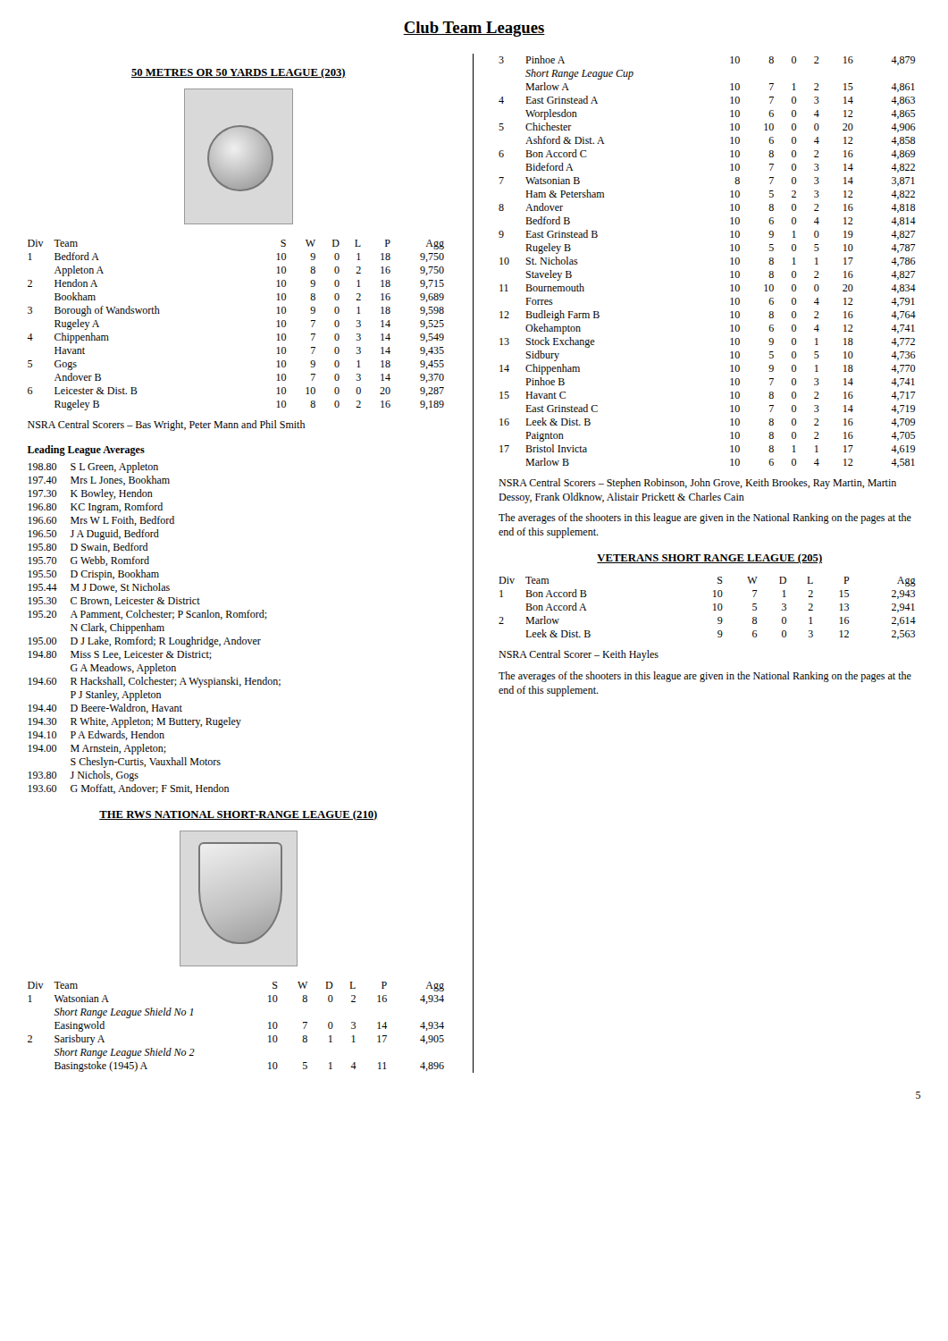Club Team Leagues
50 METRES OR 50 YARDS LEAGUE (203)
| Div | Team | S | W | D | L | P | Agg |
| --- | --- | --- | --- | --- | --- | --- | --- |
| 1 | Bedford A | 10 | 9 | 0 | 1 | 18 | 9,750 |
| | Appleton A | 10 | 8 | 0 | 2 | 16 | 9,750 |
| 2 | Hendon A | 10 | 9 | 0 | 1 | 18 | 9,715 |
| | Bookham | 10 | 8 | 0 | 2 | 16 | 9,689 |
| 3 | Borough of Wandsworth | 10 | 9 | 0 | 1 | 18 | 9,598 |
| | Rugeley A | 10 | 7 | 0 | 3 | 14 | 9,525 |
| 4 | Chippenham | 10 | 7 | 0 | 3 | 14 | 9,549 |
| | Havant | 10 | 7 | 0 | 3 | 14 | 9,435 |
| 5 | Gogs | 10 | 9 | 0 | 1 | 18 | 9,455 |
| | Andover B | 10 | 7 | 0 | 3 | 14 | 9,370 |
| 6 | Leicester & Dist. B | 10 | 10 | 0 | 0 | 20 | 9,287 |
| | Rugeley B | 10 | 8 | 0 | 2 | 16 | 9,189 |
NSRA Central Scorers – Bas Wright, Peter Mann and Phil Smith
Leading League Averages
198.80 S L Green, Appleton
197.40 Mrs L Jones, Bookham
197.30 K Bowley, Hendon
196.80 KC Ingram, Romford
196.60 Mrs W L Foith, Bedford
196.50 J A Duguid, Bedford
195.80 D Swain, Bedford
195.70 G Webb, Romford
195.50 D Crispin, Bookham
195.44 M J Dowe, St Nicholas
195.30 C Brown, Leicester & District
195.20 A Pamment, Colchester; P Scanlon, Romford;
N Clark, Chippenham
195.00 D J Lake, Romford; R Loughridge, Andover
194.80 Miss S Lee, Leicester & District;
G A Meadows, Appleton
194.60 R Hackshall, Colchester; A Wyspianski, Hendon;
P J Stanley, Appleton
194.40 D Beere-Waldron, Havant
194.30 R White, Appleton; M Buttery, Rugeley
194.10 P A Edwards, Hendon
194.00 M Arnstein, Appleton;
S Cheslyn-Curtis, Vauxhall Motors
193.80 J Nichols, Gogs
193.60 G Moffatt, Andover; F Smit, Hendon
THE RWS NATIONAL SHORT-RANGE LEAGUE (210)
| Div | Team | S | W | D | L | P | Agg |
| --- | --- | --- | --- | --- | --- | --- | --- |
| 1 | Watsonian A | 10 | 8 | 0 | 2 | 16 | 4,934 |
| | Short Range League Shield No 1 |
| | Easingwold | 10 | 7 | 0 | 3 | 14 | 4,934 |
| 2 | Sarisbury A | 10 | 8 | 1 | 1 | 17 | 4,905 |
| | Short Range League Shield No 2 |
| | Basingstoke (1945) A | 10 | 5 | 1 | 4 | 11 | 4,896 |
| 3 | Pinhoe A | 10 | 8 | 0 | 2 | 16 | 4,879 |
| | Short Range League Cup |
| | Marlow A | 10 | 7 | 1 | 2 | 15 | 4,861 |
| 4 | East Grinstead A | 10 | 7 | 0 | 3 | 14 | 4,863 |
| | Worplesdon | 10 | 6 | 0 | 4 | 12 | 4,865 |
| 5 | Chichester | 10 | 10 | 0 | 0 | 20 | 4,906 |
| | Ashford & Dist. A | 10 | 6 | 0 | 4 | 12 | 4,858 |
| 6 | Bon Accord C | 10 | 8 | 0 | 2 | 16 | 4,869 |
| | Bideford A | 10 | 7 | 0 | 3 | 14 | 4,822 |
| 7 | Watsonian B | 8 | 7 | 0 | 3 | 14 | 3,871 |
| | Ham & Petersham | 10 | 5 | 2 | 3 | 12 | 4,822 |
| 8 | Andover | 10 | 8 | 0 | 2 | 16 | 4,818 |
| | Bedford B | 10 | 6 | 0 | 4 | 12 | 4,814 |
| 9 | East Grinstead B | 10 | 9 | 1 | 0 | 19 | 4,827 |
| | Rugeley B | 10 | 5 | 0 | 5 | 10 | 4,787 |
| 10 | St. Nicholas | 10 | 8 | 1 | 1 | 17 | 4,786 |
| | Staveley B | 10 | 8 | 0 | 2 | 16 | 4,827 |
| 11 | Bournemouth | 10 | 10 | 0 | 0 | 20 | 4,834 |
| | Forres | 10 | 6 | 0 | 4 | 12 | 4,791 |
| 12 | Budleigh Farm B | 10 | 8 | 0 | 2 | 16 | 4,764 |
| | Okehampton | 10 | 6 | 0 | 4 | 12 | 4,741 |
| 13 | Stock Exchange | 10 | 9 | 0 | 1 | 18 | 4,772 |
| | Sidbury | 10 | 5 | 0 | 5 | 10 | 4,736 |
| 14 | Chippenham | 10 | 9 | 0 | 1 | 18 | 4,770 |
| | Pinhoe B | 10 | 7 | 0 | 3 | 14 | 4,741 |
| 15 | Havant C | 10 | 8 | 0 | 2 | 16 | 4,717 |
| | East Grinstead C | 10 | 7 | 0 | 3 | 14 | 4,719 |
| 16 | Leek & Dist. B | 10 | 8 | 0 | 2 | 16 | 4,709 |
| | Paignton | 10 | 8 | 0 | 2 | 16 | 4,705 |
| 17 | Bristol Invicta | 10 | 8 | 1 | 1 | 17 | 4,619 |
| | Marlow B | 10 | 6 | 0 | 4 | 12 | 4,581 |
NSRA Central Scorers – Stephen Robinson, John Grove, Keith Brookes, Ray Martin, Martin Dessoy, Frank Oldknow, Alistair Prickett & Charles Cain
The averages of the shooters in this league are given in the National Ranking on the pages at the end of this supplement.
VETERANS SHORT RANGE LEAGUE (205)
| Div | Team | S | W | D | L | P | Agg |
| --- | --- | --- | --- | --- | --- | --- | --- |
| 1 | Bon Accord B | 10 | 7 | 1 | 2 | 15 | 2,943 |
| | Bon Accord A | 10 | 5 | 3 | 2 | 13 | 2,941 |
| 2 | Marlow | 9 | 8 | 0 | 1 | 16 | 2,614 |
| | Leek & Dist. B | 9 | 6 | 0 | 3 | 12 | 2,563 |
NSRA Central Scorer – Keith Hayles
The averages of the shooters in this league are given in the National Ranking on the pages at the end of this supplement.
5